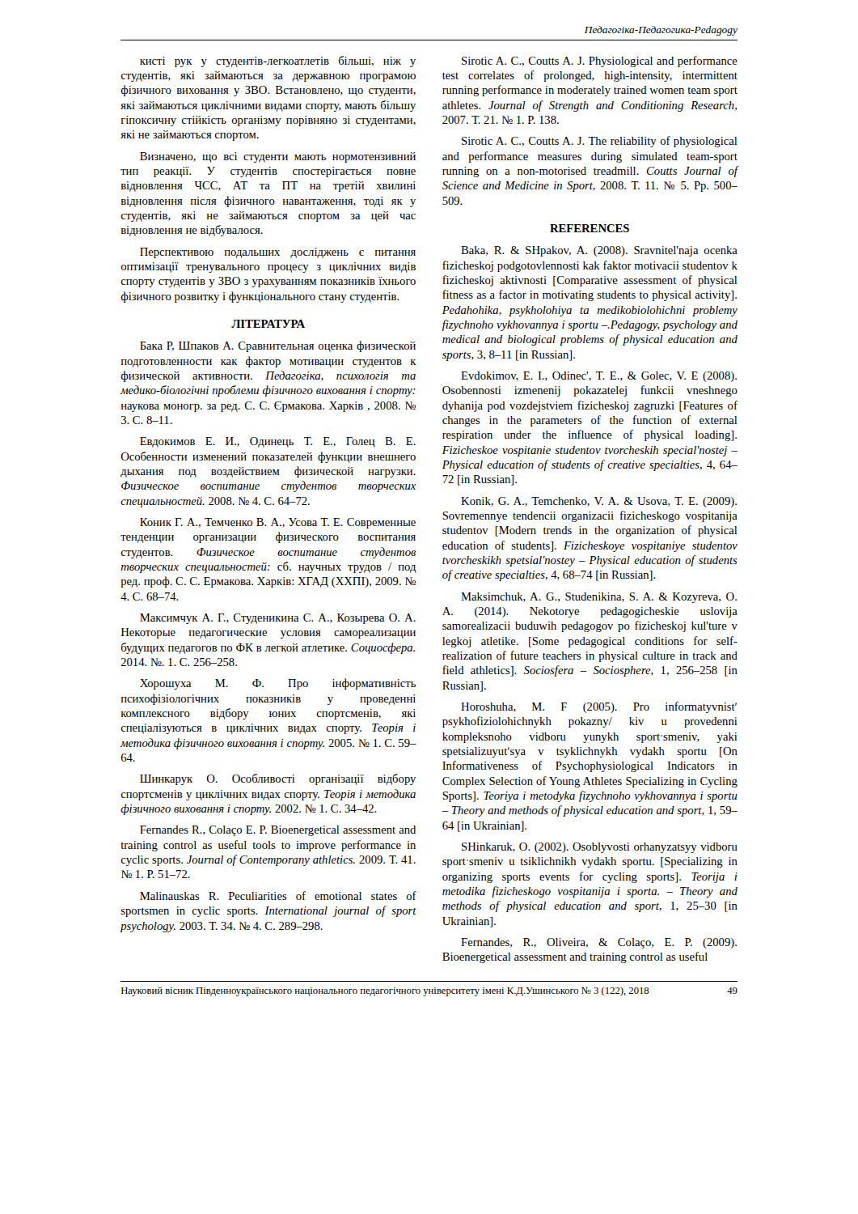Педагогіка-Педагогика-Pedagogy
кисті рук у студентів-легкоатлетів більші, ніж у студентів, які займаються за державною програмою фізичного виховання у ЗВО. Встановлено, що студенти, які займаються циклічними видами спорту, мають більшу гіпоксичну стійкість організму порівняно зі студентами, які не займаються спортом.
Визначено, що всі студенти мають нормотензивний тип реакції. У студентів спостерігається повне відновлення ЧСС, АТ та ПТ на третій хвилині відновлення після фізичного навантаження, тоді як у студентів, які не займаються спортом за цей час відновлення не відбувалося.
Перспективою подальших досліджень є питання оптимізації тренувального процесу з циклічних видів спорту студентів у ЗВО з урахуванням показників їхнього фізичного розвитку і функціонального стану студентів.
ЛІТЕРАТУРА
Бака Р, Шпаков А. Сравнительная оценка физической подготовленности как фактор мотивации студентов к физической активности. Педагогіка, психологія та медико-біологічні проблеми фізичного виховання і спорту: наукова моногр. за ред. С. С. Єрмакова. Харків , 2008. № 3. С. 8–11.
Евдокимов Е. И., Одинець Т. Е., Голец В. Е. Особенности изменений показателей функции внешнего дыхания под воздействием физической нагрузки. Физическое воспитание студентов творческих специальностей. 2008. № 4. С. 64–72.
Коник Г. А., Темченко В. А., Усова Т. Е. Современные тенденции организации физического воспитания студентов. Физическое воспитание студентов творческих специальностей: сб. научных трудов / под ред. проф. С. С. Ермакова. Харків: ХГАД (ХХПІ), 2009. № 4. С. 68–74.
Максимчук А. Г., Студеникина С. А., Козырева О. А. Некоторые педагогические условия самореализации будущих педагогов по ФК в легкой атлетике. Социосфера. 2014. №. 1. С. 256–258.
Хорошуха М. Ф. Про інформативність психофізіологічних показників у проведенні комплексного відбору юних спортсменів, які спеціалізуються в циклічних видах спорту. Теорія і методика фізичного виховання і спорту. 2005. № 1. С. 59–64.
Шинкарук О. Особливості організації відбору спортсменів у циклічних видах спорту. Теорія і методика фізичного виховання і спорту. 2002. № 1. С. 34–42.
Fernandes R., Colaço E. P. Bioenergetical assessment and training control as useful tools to improve performance in cyclic sports. Journal of Contemporany athletics. 2009. Т. 41. № 1. Р. 51–72.
Malinauskas R. Peculiarities of emotional states of sportsmen in cyclic sports. International journal of sport psychology. 2003. Т. 34. № 4. С. 289–298.
Sirotic A. C., Coutts A. J. Physiological and performance test correlates of prolonged, high-intensity, intermittent running performance in moderately trained women team sport athletes. Journal of Strength and Conditioning Research, 2007. Т. 21. № 1. Р. 138.
Sirotic A. C., Coutts A. J. The reliability of physiological and performance measures during simulated team-sport running on a non-motorised treadmill. Coutts Journal of Science and Medicine in Sport, 2008. Т. 11. № 5. Рр. 500–509.
REFERENCES
Baka, R. & SHpakov, A. (2008). Sravnitel'naja ocenka fizicheskoj podgotovlennosti kak faktor motivacii studentov k fizicheskoj aktivnosti [Comparative assessment of physical fitness as a factor in motivating students to physical activity]. Pedahohika, psykholohiya ta medikobiolohichni problemy fizychnoho vykhovannya i sportu –.Pedagogy, psychology and medical and biological problems of physical education and sports, 3, 8–11 [in Russian].
Evdokimov, E. I., Odinec', T. E., & Golec, V. E (2008). Osobennosti izmenenij pokazatelej funkcii vneshnego dyhanija pod vozdejstviem fizicheskoj zagruzki [Features of changes in the parameters of the function of external respiration under the influence of physical loading]. Fizicheskoe vospitanie studentov tvorcheskih special'nostej – Physical education of students of creative specialties, 4, 64–72 [in Russian].
Konik, G. A., Temchenko, V. A. & Usova, T. E. (2009). Sovremennye tendencii organizacii fizicheskogo vospitanija studentov [Modern trends in the organization of physical education of students]. Fizicheskoye vospitaniye studentov tvorcheskikh spetsial'nostey – Physical education of students of creative specialties, 4, 68–74 [in Russian].
Maksimchuk, A. G., Studenikina, S. A. & Kozyreva, O. A. (2014). Nekotorye pedagogicheskie uslovija samorealizacii buduwih pedagogov po fizicheskoj kul'ture v legkoj atletike. [Some pedagogical conditions for self-realization of future teachers in physical culture in track and field athletics]. Sociosfera – Sociosphere, 1, 256–258 [in Russian].
Horoshuha, M. F (2005). Pro informatyvnistʹ psykhofiziolohichnykh pokazny/ kiv u provedenni kompleksnoho vidboru yunykh sportˑsmeniv, yaki spetsializuyutʹsya v tsyklichnykh vydakh sportu [On Informativeness of Psychophysiological Indicators in Complex Selection of Young Athletes Specializing in Cycling Sports]. Teoriya i metodyka fizychnoho vykhovannya i sportu – Theory and methods of physical education and sport, 1, 59–64 [in Ukrainian].
SHinkaruk, O. (2002). Osoblyvosti orhanyzatsyy vidboru sportˑsmeniv u tsiklichnikh vydakh sportu. [Specializing in organizing sports events for cycling sports]. Teorija i metodika fizicheskogo vospitanija i sporta. – Theory and methods of physical education and sport, 1, 25–30 [in Ukrainian].
Fernandes, R., Oliveira, & Colaço, E. P. (2009). Bioenergetical assessment and training control as useful
Науковий вісник Південноукраїнського національного педагогічного університету імені К.Д.Ушинського № 3 (122), 2018 49